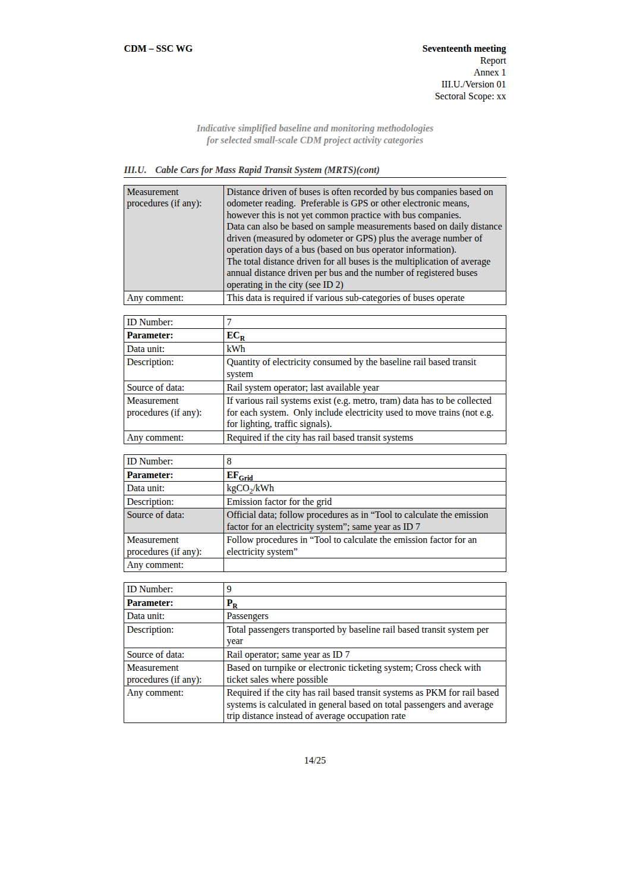CDM – SSC WG
Seventeenth meeting
Report
Annex 1
III.U./Version 01
Sectoral Scope: xx
Indicative simplified baseline and monitoring methodologies
for selected small-scale CDM project activity categories
III.U. Cable Cars for Mass Rapid Transit System (MRTS)(cont)
| Measurement procedures (if any): | Distance driven of buses is often recorded by bus companies based on odometer reading. Preferable is GPS or other electronic means, however this is not yet common practice with bus companies. Data can also be based on sample measurements based on daily distance driven (measured by odometer or GPS) plus the average number of operation days of a bus (based on bus operator information). The total distance driven for all buses is the multiplication of average annual distance driven per bus and the number of registered buses operating in the city (see ID 2) |
| Any comment: | This data is required if various sub-categories of buses operate |
| ID Number: | 7 |
| Parameter: | EC R |
| Data unit: | kWh |
| Description: | Quantity of electricity consumed by the baseline rail based transit system |
| Source of data: | Rail system operator; last available year |
| Measurement procedures (if any): | If various rail systems exist (e.g. metro, tram) data has to be collected for each system. Only include electricity used to move trains (not e.g. for lighting, traffic signals). |
| Any comment: | Required if the city has rail based transit systems |
| ID Number: | 8 |
| Parameter: | EF Grid |
| Data unit: | kgCO 2 /kWh |
| Description: | Emission factor for the grid |
| Source of data: | Official data; follow procedures as in “Tool to calculate the emission factor for an electricity system”; same year as ID 7 |
| Measurement procedures (if any): | Follow procedures in “Tool to calculate the emission factor for an electricity system” |
| Any comment: | |
| ID Number: | 9 |
| Parameter: | P R |
| Data unit: | Passengers |
| Description: | Total passengers transported by baseline rail based transit system per year |
| Source of data: | Rail operator; same year as ID 7 |
| Measurement procedures (if any): | Based on turnpike or electronic ticketing system; Cross check with ticket sales where possible |
| Any comment: | Required if the city has rail based transit systems as PKM for rail based systems is calculated in general based on total passengers and average trip distance instead of average occupation rate |
14/25